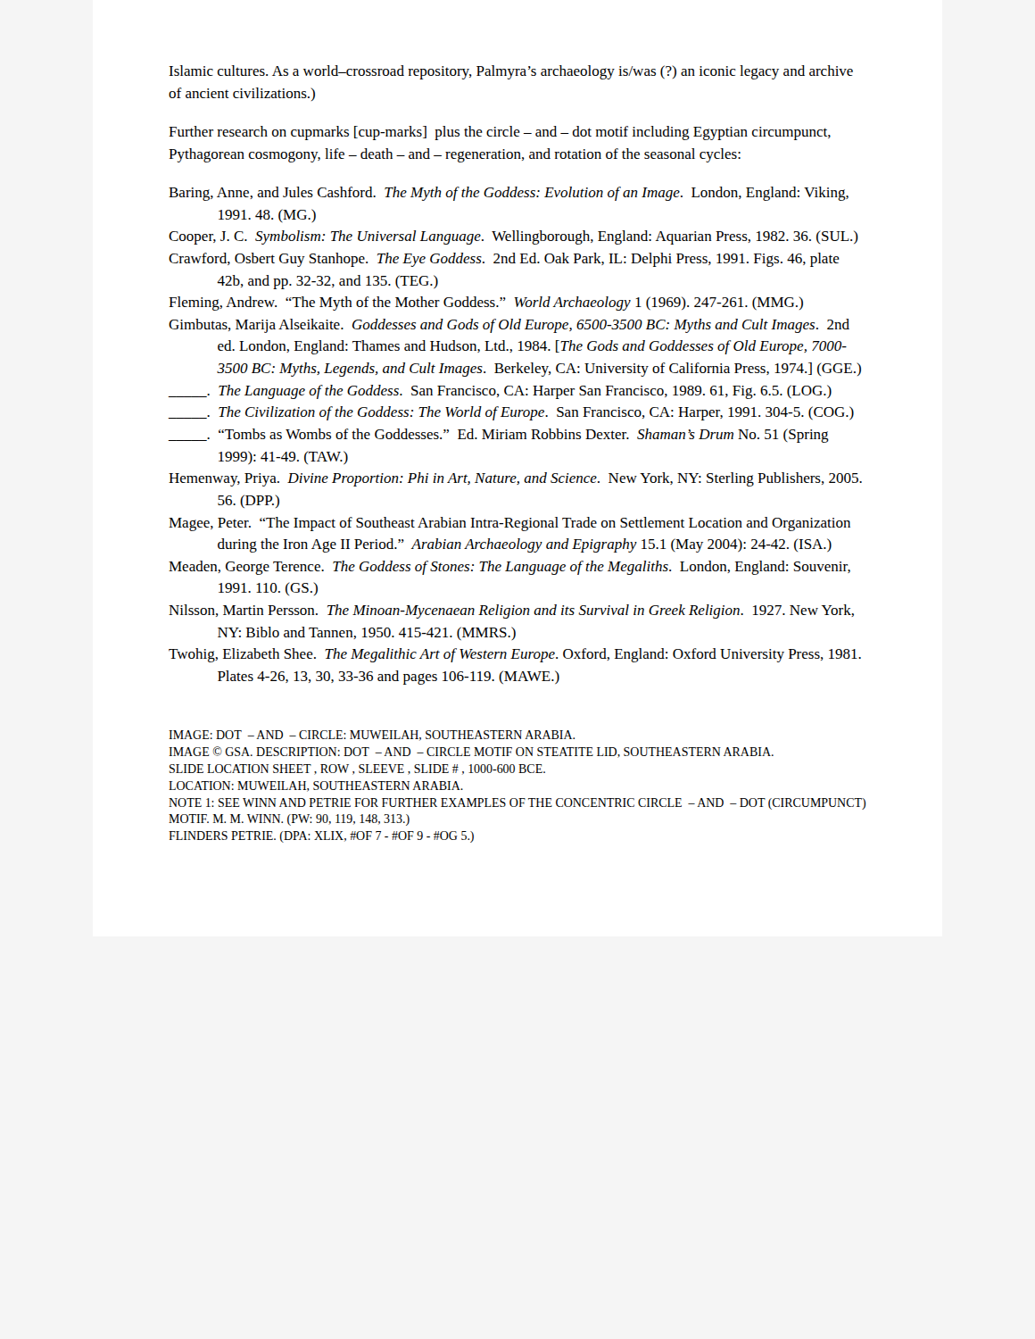Islamic cultures. As a world–crossroad repository, Palmyra’s archaeology is/was (?) an iconic legacy and archive of ancient civilizations.)
Further research on cupmarks [cup-marks] plus the circle – and – dot motif including Egyptian circumpunct, Pythagorean cosmogony, life – death – and – regeneration, and rotation of the seasonal cycles:
Baring, Anne, and Jules Cashford. The Myth of the Goddess: Evolution of an Image. London, England: Viking, 1991. 48. (MG.)
Cooper, J. C. Symbolism: The Universal Language. Wellingborough, England: Aquarian Press, 1982. 36. (SUL.)
Crawford, Osbert Guy Stanhope. The Eye Goddess. 2nd Ed. Oak Park, IL: Delphi Press, 1991. Figs. 46, plate 42b, and pp. 32-32, and 135. (TEG.)
Fleming, Andrew. “The Myth of the Mother Goddess.” World Archaeology 1 (1969). 247-261. (MMG.)
Gimbutas, Marija Alseikaite. Goddesses and Gods of Old Europe, 6500-3500 BC: Myths and Cult Images. 2nd ed. London, England: Thames and Hudson, Ltd., 1984. [The Gods and Goddesses of Old Europe, 7000-3500 BC: Myths, Legends, and Cult Images. Berkeley, CA: University of California Press, 1974.] (GGE.)
_____. The Language of the Goddess. San Francisco, CA: Harper San Francisco, 1989. 61, Fig. 6.5. (LOG.)
_____. The Civilization of the Goddess: The World of Europe. San Francisco, CA: Harper, 1991. 304-5. (COG.)
_____. “Tombs as Wombs of the Goddesses.” Ed. Miriam Robbins Dexter. Shaman’s Drum No. 51 (Spring 1999): 41-49. (TAW.)
Hemenway, Priya. Divine Proportion: Phi in Art, Nature, and Science. New York, NY: Sterling Publishers, 2005. 56. (DPP.)
Magee, Peter. “The Impact of Southeast Arabian Intra-Regional Trade on Settlement Location and Organization during the Iron Age II Period.” Arabian Archaeology and Epigraphy 15.1 (May 2004): 24-42. (ISA.)
Meaden, George Terence. The Goddess of Stones: The Language of the Megaliths. London, England: Souvenir, 1991. 110. (GS.)
Nilsson, Martin Persson. The Minoan-Mycenaean Religion and its Survival in Greek Religion. 1927. New York, NY: Biblo and Tannen, 1950. 415-421. (MMRS.)
Twohig, Elizabeth Shee. The Megalithic Art of Western Europe. Oxford, England: Oxford University Press, 1981. Plates 4-26, 13, 30, 33-36 and pages 106-119. (MAWE.)
IMAGE: DOT – AND – CIRCLE: MUWEILAH, SOUTHEASTERN ARABIA.
IMAGE © GSA. DESCRIPTION: DOT – AND – CIRCLE MOTIF ON STEATITE LID, SOUTHEASTERN ARABIA.
SLIDE LOCATION SHEET , ROW , SLEEVE , SLIDE # , 1000-600 BCE.
LOCATION: MUWEILAH, SOUTHEASTERN ARABIA.
NOTE 1: SEE WINN AND PETRIE FOR FURTHER EXAMPLES OF THE CONCENTRIC CIRCLE – AND – DOT (CIRCUMPUNCT) MOTIF. M. M. WINN. (PW: 90, 119, 148, 313.)
FLINDERS PETRIE. (DPA: XLIX, #OF 7 - #OF 9 - #OG 5.)